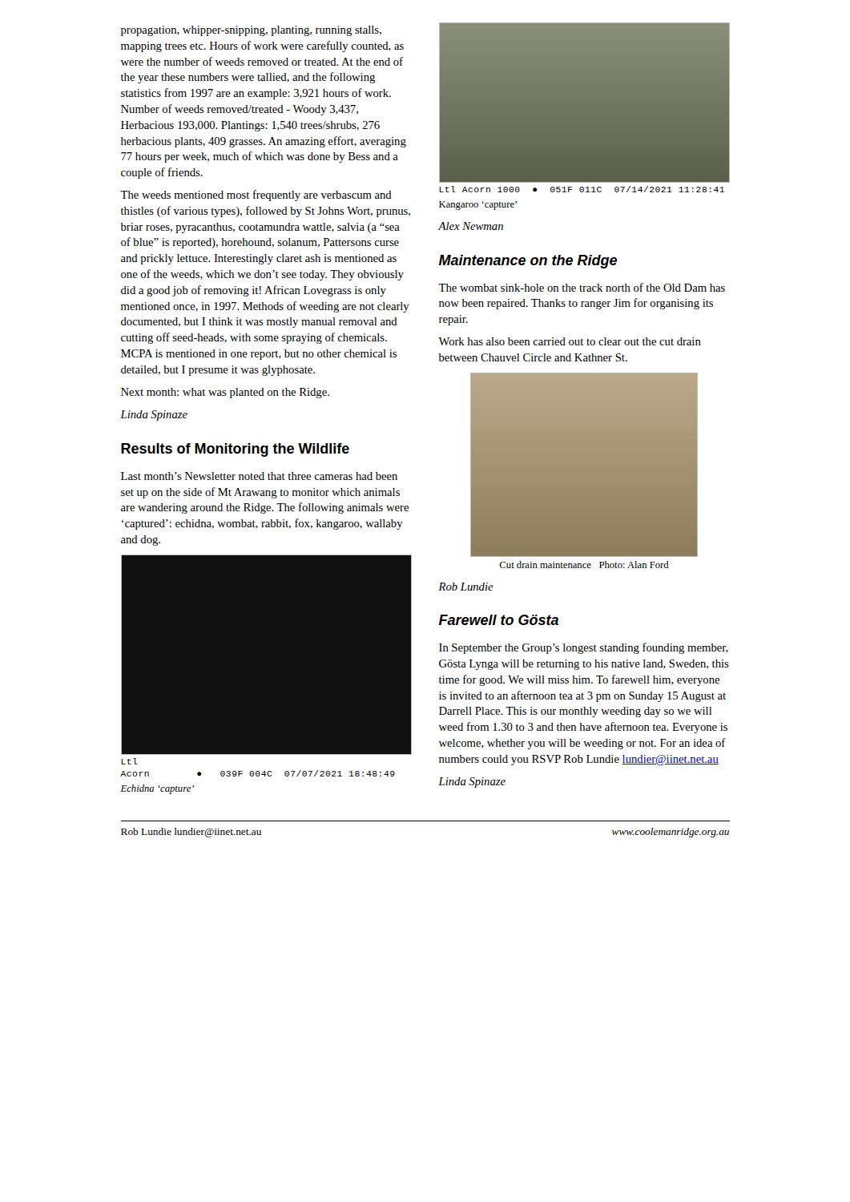propagation, whipper-snipping, planting, running stalls, mapping trees etc. Hours of work were carefully counted, as were the number of weeds removed or treated. At the end of the year these numbers were tallied, and the following statistics from 1997 are an example: 3,921 hours of work. Number of weeds removed/treated - Woody 3,437, Herbacious 193,000. Plantings: 1,540 trees/shrubs, 276 herbacious plants, 409 grasses. An amazing effort, averaging 77 hours per week, much of which was done by Bess and a couple of friends.
The weeds mentioned most frequently are verbascum and thistles (of various types), followed by St Johns Wort, prunus, briar roses, pyracanthus, cootamundra wattle, salvia (a “sea of blue” is reported), horehound, solanum, Pattersons curse and prickly lettuce. Interestingly claret ash is mentioned as one of the weeds, which we don’t see today. They obviously did a good job of removing it! African Lovegrass is only mentioned once, in 1997. Methods of weeding are not clearly documented, but I think it was mostly manual removal and cutting off seed-heads, with some spraying of chemicals. MCPA is mentioned in one report, but no other chemical is detailed, but I presume it was glyphosate.
Next month: what was planted on the Ridge.
Linda Spinaze
Results of Monitoring the Wildlife
Last month’s Newsletter noted that three cameras had been set up on the side of Mt Arawang to monitor which animals are wandering around the Ridge. The following animals were ‘captured’: echidna, wombat, rabbit, fox, kangaroo, wallaby and dog.
Ltl Acorn ● 039F 004C 07/07/2021 18:48:49
Echidna ‘capture’
Ltl Acorn 1000 ● 051F 011C 07/14/2021 11:28:41
Kangaroo ‘capture’
Alex Newman
Maintenance on the Ridge
The wombat sink-hole on the track north of the Old Dam has now been repaired. Thanks to ranger Jim for organising its repair.
Work has also been carried out to clear out the cut drain between Chauvel Circle and Kathner St.
Cut drain maintenance Photo: Alan Ford
Rob Lundie
Farewell to Gösta
In September the Group’s longest standing founding member, Gösta Lynga will be returning to his native land, Sweden, this time for good. We will miss him. To farewell him, everyone is invited to an afternoon tea at 3 pm on Sunday 15 August at Darrell Place. This is our monthly weeding day so we will weed from 1.30 to 3 and then have afternoon tea. Everyone is welcome, whether you will be weeding or not. For an idea of numbers could you RSVP Rob Lundie lundier@iinet.net.au
Linda Spinaze
Rob Lundie lundier@iinet.net.au www.coolemanridge.org.au